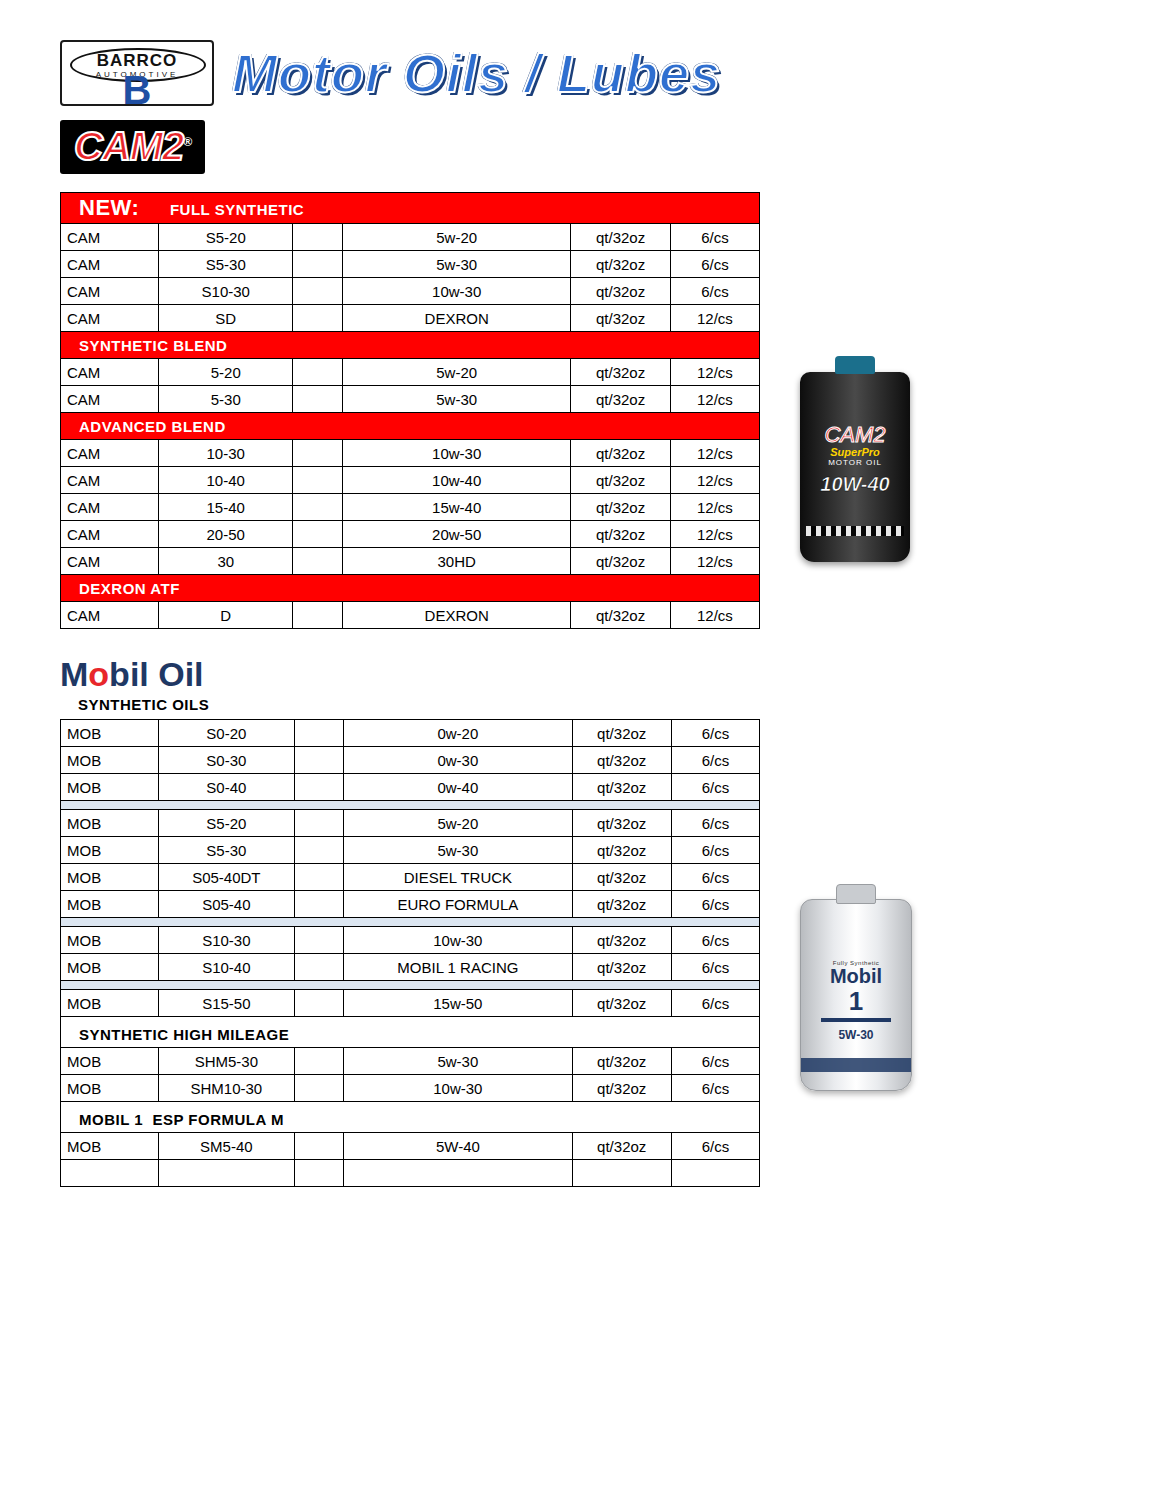BARRCO
AUTOMOTIVE
B
Motor Oils / Lubes
CAM2®
| NEW: FULL SYNTHETIC |
| CAM | S5-20 | | 5w-20 | qt/32oz | 6/cs |
| CAM | S5-30 | | 5w-30 | qt/32oz | 6/cs |
| CAM | S10-30 | | 10w-30 | qt/32oz | 6/cs |
| CAM | SD | | DEXRON | qt/32oz | 12/cs |
| SYNTHETIC BLEND |
| CAM | 5-20 | | 5w-20 | qt/32oz | 12/cs |
| CAM | 5-30 | | 5w-30 | qt/32oz | 12/cs |
| ADVANCED BLEND |
| CAM | 10-30 | | 10w-30 | qt/32oz | 12/cs |
| CAM | 10-40 | | 10w-40 | qt/32oz | 12/cs |
| CAM | 15-40 | | 15w-40 | qt/32oz | 12/cs |
| CAM | 20-50 | | 20w-50 | qt/32oz | 12/cs |
| CAM | 30 | | 30HD | qt/32oz | 12/cs |
| DEXRON ATF |
| CAM | D | | DEXRON | qt/32oz | 12/cs |
CAM2
SuperPro
MOTOR OIL
10W-40
Mobil Oil
SYNTHETIC OILS
| MOB | S0-20 | | 0w-20 | qt/32oz | 6/cs |
| MOB | S0-30 | | 0w-30 | qt/32oz | 6/cs |
| MOB | S0-40 | | 0w-40 | qt/32oz | 6/cs |
| MOB | S5-20 | | 5w-20 | qt/32oz | 6/cs |
| MOB | S5-30 | | 5w-30 | qt/32oz | 6/cs |
| MOB | S05-40DT | | DIESEL TRUCK | qt/32oz | 6/cs |
| MOB | S05-40 | | EURO FORMULA | qt/32oz | 6/cs |
| MOB | S10-30 | | 10w-30 | qt/32oz | 6/cs |
| MOB | S10-40 | | MOBIL 1 RACING | qt/32oz | 6/cs |
| MOB | S15-50 | | 15w-50 | qt/32oz | 6/cs |
| SYNTHETIC HIGH MILEAGE |
| MOB | SHM5-30 | | 5w-30 | qt/32oz | 6/cs |
| MOB | SHM10-30 | | 10w-30 | qt/32oz | 6/cs |
| MOBIL 1 ESP FORMULA M |
| MOB | SM5-40 | | 5W-40 | qt/32oz | 6/cs |
Fully Synthetic
Mobil
1
5W-30